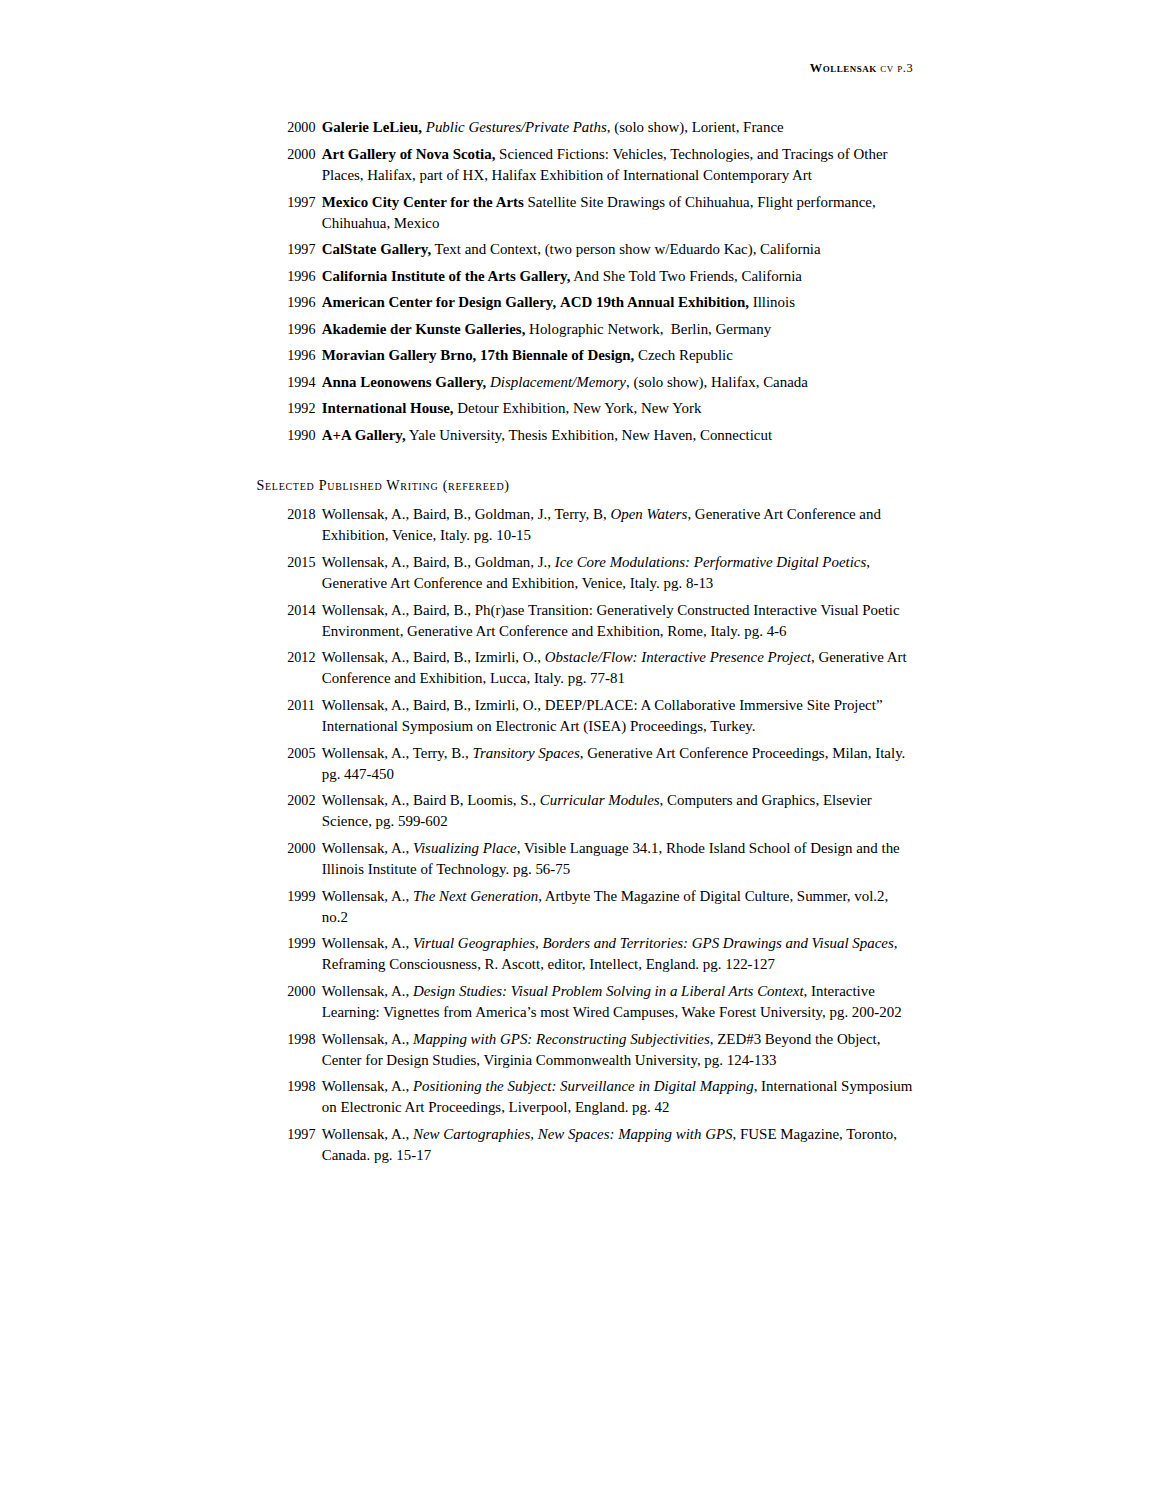Wollensak cv p.3
2000
Galerie LeLieu, Public Gestures/Private Paths, (solo show), Lorient, France
2000
Art Gallery of Nova Scotia, Scienced Fictions: Vehicles, Technologies, and Tracings of Other Places, Halifax, part of HX, Halifax Exhibition of International Contemporary Art
1997
Mexico City Center for the Arts Satellite Site Drawings of Chihuahua, Flight performance, Chihuahua, Mexico
1997
CalState Gallery, Text and Context, (two person show w/Eduardo Kac), California
1996
California Institute of the Arts Gallery, And She Told Two Friends, California
1996
American Center for Design Gallery, ACD 19th Annual Exhibition, Illinois
1996
Akademie der Kunste Galleries, Holographic Network, Berlin, Germany
1996
Moravian Gallery Brno, 17th Biennale of Design, Czech Republic
1994
Anna Leonowens Gallery, Displacement/Memory, (solo show), Halifax, Canada
1992
International House, Detour Exhibition, New York, New York
1990
A+A Gallery, Yale University, Thesis Exhibition, New Haven, Connecticut
Selected Published Writing (refereed)
2018
Wollensak, A., Baird, B., Goldman, J., Terry, B, Open Waters, Generative Art Conference and Exhibition, Venice, Italy. pg. 10-15
2015
Wollensak, A., Baird, B., Goldman, J., Ice Core Modulations: Performative Digital Poetics, Generative Art Conference and Exhibition, Venice, Italy. pg. 8-13
2014
Wollensak, A., Baird, B., Ph(r)ase Transition: Generatively Constructed Interactive Visual Poetic Environment, Generative Art Conference and Exhibition, Rome, Italy. pg. 4-6
2012
Wollensak, A., Baird, B., Izmirli, O., Obstacle/Flow: Interactive Presence Project, Generative Art Conference and Exhibition, Lucca, Italy. pg. 77-81
2011
Wollensak, A., Baird, B., Izmirli, O., DEEP/PLACE: A Collaborative Immersive Site Project” International Symposium on Electronic Art (ISEA) Proceedings, Turkey.
2005
Wollensak, A., Terry, B., Transitory Spaces, Generative Art Conference Proceedings, Milan, Italy. pg. 447-450
2002
Wollensak, A., Baird B, Loomis, S., Curricular Modules, Computers and Graphics, Elsevier Science, pg. 599-602
2000
Wollensak, A., Visualizing Place, Visible Language 34.1, Rhode Island School of Design and the Illinois Institute of Technology. pg. 56-75
1999
Wollensak, A., The Next Generation, Artbyte The Magazine of Digital Culture, Summer, vol.2, no.2
1999
Wollensak, A., Virtual Geographies, Borders and Territories: GPS Drawings and Visual Spaces, Reframing Consciousness, R. Ascott, editor, Intellect, England. pg. 122-127
2000
Wollensak, A., Design Studies: Visual Problem Solving in a Liberal Arts Context, Interactive Learning: Vignettes from America’s most Wired Campuses, Wake Forest University, pg. 200-202
1998
Wollensak, A., Mapping with GPS: Reconstructing Subjectivities, ZED#3 Beyond the Object, Center for Design Studies, Virginia Commonwealth University, pg. 124-133
1998
Wollensak, A., Positioning the Subject: Surveillance in Digital Mapping, International Symposium on Electronic Art Proceedings, Liverpool, England. pg. 42
1997
Wollensak, A., New Cartographies, New Spaces: Mapping with GPS, FUSE Magazine, Toronto, Canada. pg. 15-17